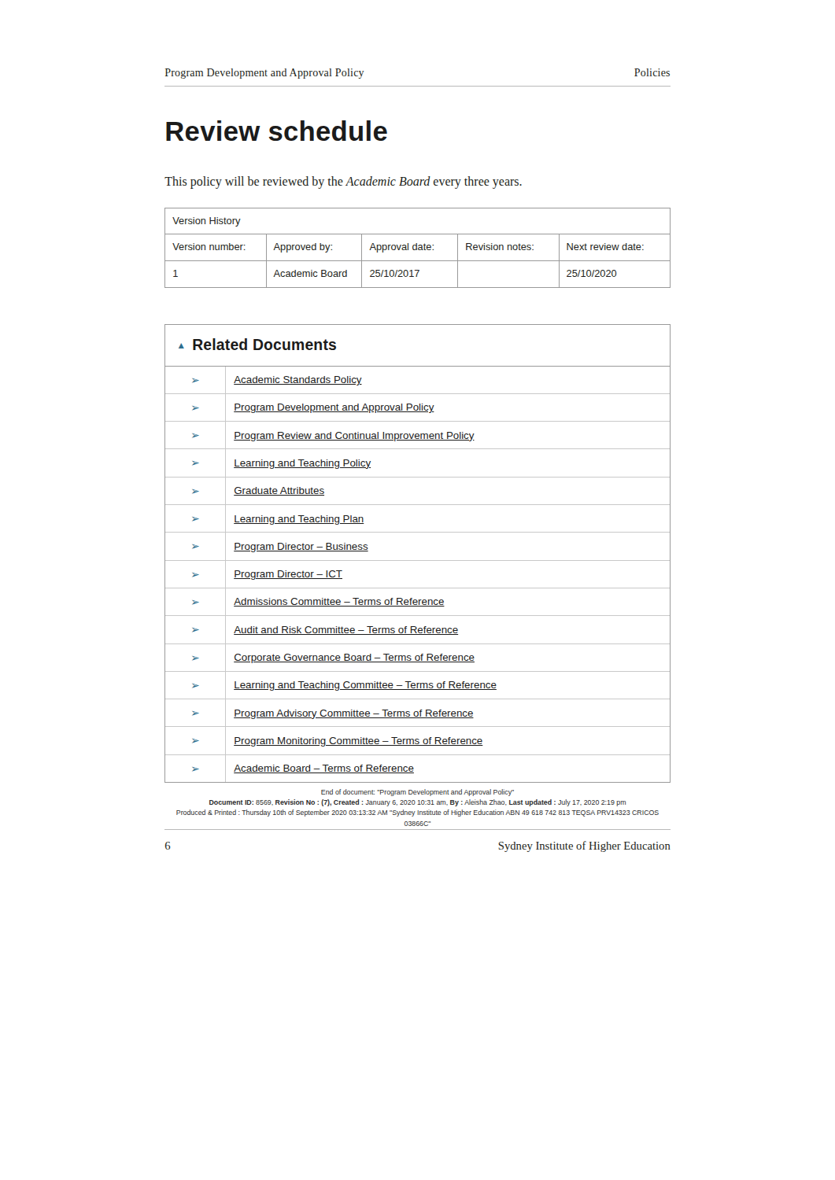Program Development and Approval Policy
Policies
Review schedule
This policy will be reviewed by the Academic Board every three years.
| Version History |
| Version number: | Approved by: | Approval date: | Revision notes: | Next review date: |
| 1 | Academic Board | 25/10/2017 | | 25/10/2020 |
▲
Related Documents
| ➢ | Academic Standards Policy |
| ➢ | Program Development and Approval Policy |
| ➢ | Program Review and Continual Improvement Policy |
| ➢ | Learning and Teaching Policy |
| ➢ | Graduate Attributes |
| ➢ | Learning and Teaching Plan |
| ➢ | Program Director – Business |
| ➢ | Program Director – ICT |
| ➢ | Admissions Committee – Terms of Reference |
| ➢ | Audit and Risk Committee – Terms of Reference |
| ➢ | Corporate Governance Board – Terms of Reference |
| ➢ | Learning and Teaching Committee – Terms of Reference |
| ➢ | Program Advisory Committee – Terms of Reference |
| ➢ | Program Monitoring Committee – Terms of Reference |
| ➢ | Academic Board – Terms of Reference |
End of document: "Program Development and Approval Policy"
Document ID: 8569, Revision No : (7), Created : January 6, 2020 10:31 am, By : Aleisha Zhao, Last updated : July 17, 2020 2:19 pm
Produced & Printed : Thursday 10th of September 2020 03:13:32 AM "Sydney Institute of Higher Education ABN 49 618 742 813 TEQSA PRV14323 CRICOS 03866C"
6
Sydney Institute of Higher Education